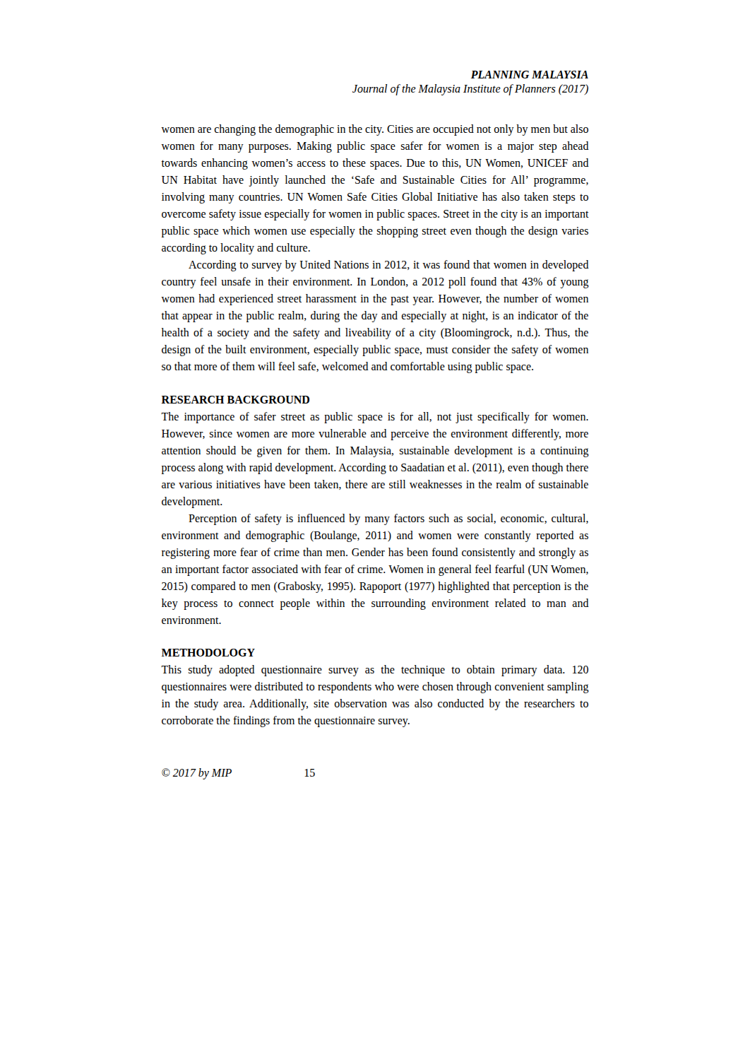PLANNING MALAYSIA Journal of the Malaysia Institute of Planners (2017)
women are changing the demographic in the city. Cities are occupied not only by men but also women for many purposes. Making public space safer for women is a major step ahead towards enhancing women’s access to these spaces. Due to this, UN Women, UNICEF and UN Habitat have jointly launched the ‘Safe and Sustainable Cities for All’ programme, involving many countries. UN Women Safe Cities Global Initiative has also taken steps to overcome safety issue especially for women in public spaces. Street in the city is an important public space which women use especially the shopping street even though the design varies according to locality and culture.
According to survey by United Nations in 2012, it was found that women in developed country feel unsafe in their environment. In London, a 2012 poll found that 43% of young women had experienced street harassment in the past year. However, the number of women that appear in the public realm, during the day and especially at night, is an indicator of the health of a society and the safety and liveability of a city (Bloomingrock, n.d.). Thus, the design of the built environment, especially public space, must consider the safety of women so that more of them will feel safe, welcomed and comfortable using public space.
Research Background
The importance of safer street as public space is for all, not just specifically for women. However, since women are more vulnerable and perceive the environment differently, more attention should be given for them. In Malaysia, sustainable development is a continuing process along with rapid development. According to Saadatian et al. (2011), even though there are various initiatives have been taken, there are still weaknesses in the realm of sustainable development.
Perception of safety is influenced by many factors such as social, economic, cultural, environment and demographic (Boulange, 2011) and women were constantly reported as registering more fear of crime than men. Gender has been found consistently and strongly as an important factor associated with fear of crime. Women in general feel fearful (UN Women, 2015) compared to men (Grabosky, 1995). Rapoport (1977) highlighted that perception is the key process to connect people within the surrounding environment related to man and environment.
Methodology
This study adopted questionnaire survey as the technique to obtain primary data. 120 questionnaires were distributed to respondents who were chosen through convenient sampling in the study area. Additionally, site observation was also conducted by the researchers to corroborate the findings from the questionnaire survey.
© 2017 by MIP 15